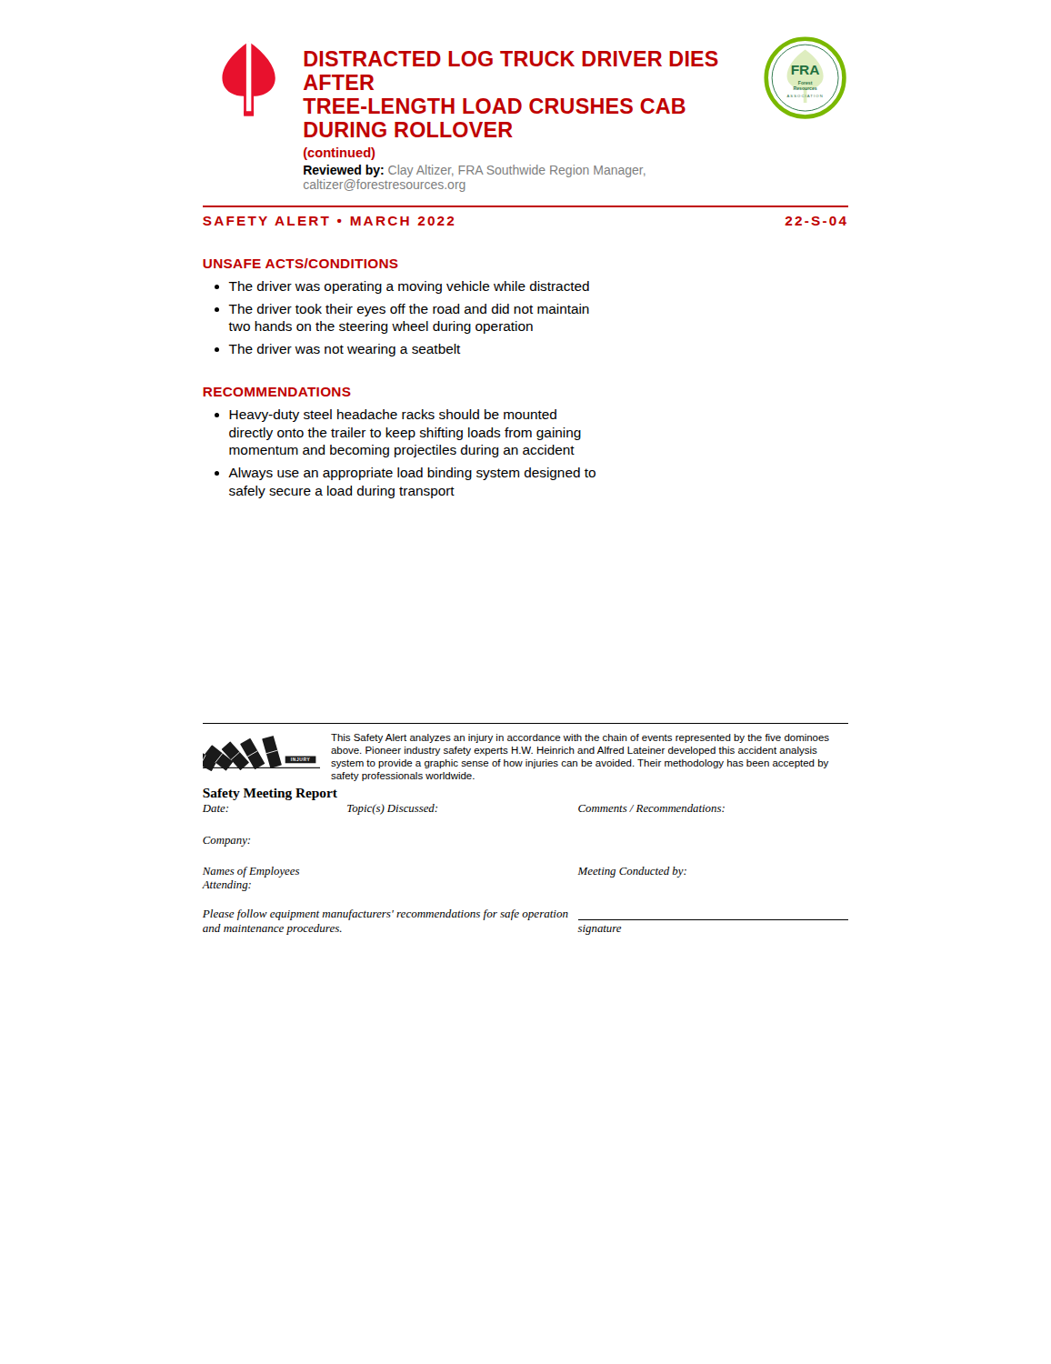FRA Forest Resources ASSOCIATION
DISTRACTED LOG TRUCK DRIVER DIES AFTER
TREE-LENGTH LOAD CRUSHES CAB DURING ROLLOVER
(continued)
Reviewed by: Clay Altizer, FRA Southwide Region Manager, caltizer@forestresources.org
SAFETY ALERT • MARCH 2022 22-S-04
UNSAFE ACTS/CONDITIONS
The driver was operating a moving vehicle while distracted
The driver took their eyes off the road and did not maintain two hands on the steering wheel during operation
The driver was not wearing a seatbelt
RECOMMENDATIONS
Heavy-duty steel headache racks should be mounted directly onto the trailer to keep shifting loads from gaining momentum and becoming projectiles during an accident
Always use an appropriate load binding system designed to safely secure a load during transport
INJURY
This Safety Alert analyzes an injury in accordance with the chain of events represented by the five dominoes above. Pioneer industry safety experts H.W. Heinrich and Alfred Lateiner developed this accident analysis system to provide a graphic sense of how injuries can be avoided. Their methodology has been accepted by safety professionals worldwide.
Safety Meeting Report
Date:
Topic(s) Discussed:
Comments / Recommendations:
Company:
Names of Employees Attending:
Meeting Conducted by:
Please follow equipment manufacturers' recommendations for safe operation and maintenance procedures.
signature